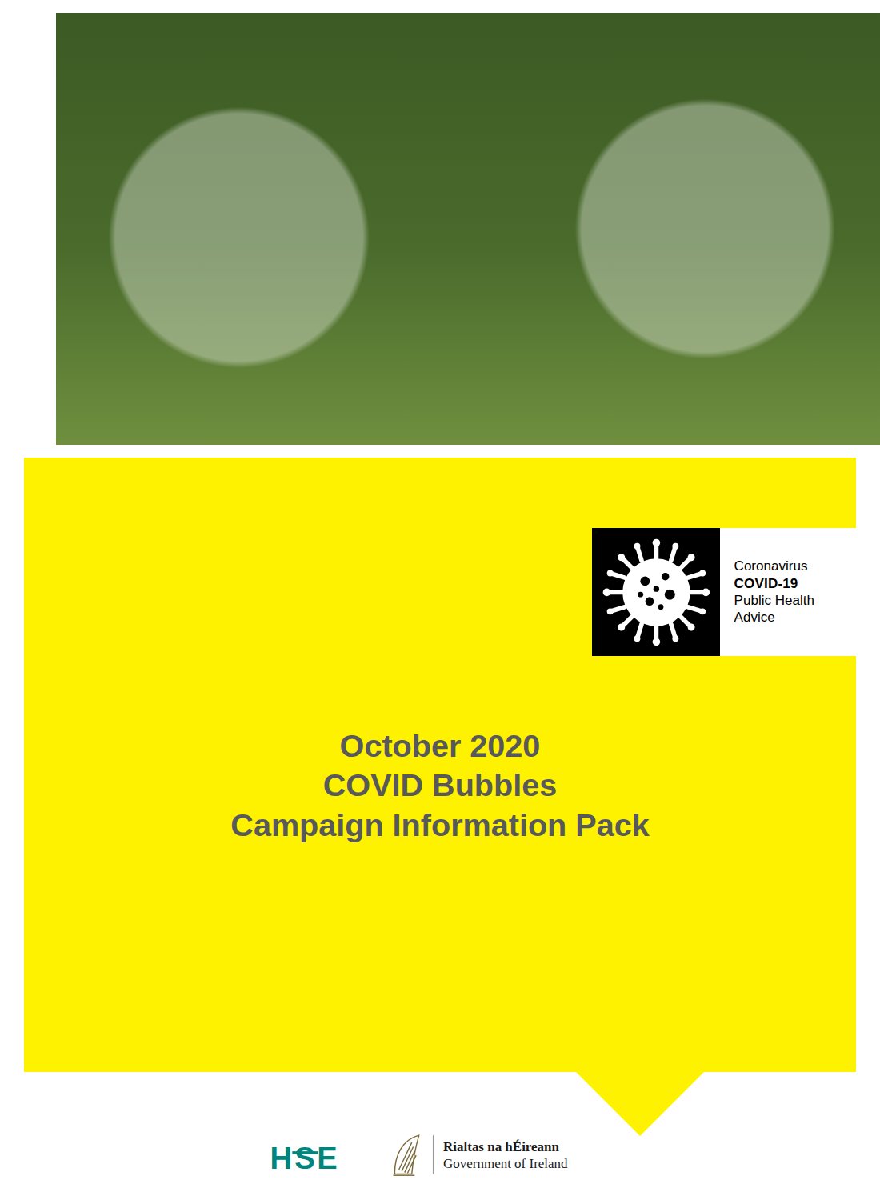Coronavirus COVID-19 Public Health Advice
October 2020 COVID Bubbles
Campaign Information Pack
H S E
Rialtas na hÉireann Government of Ireland